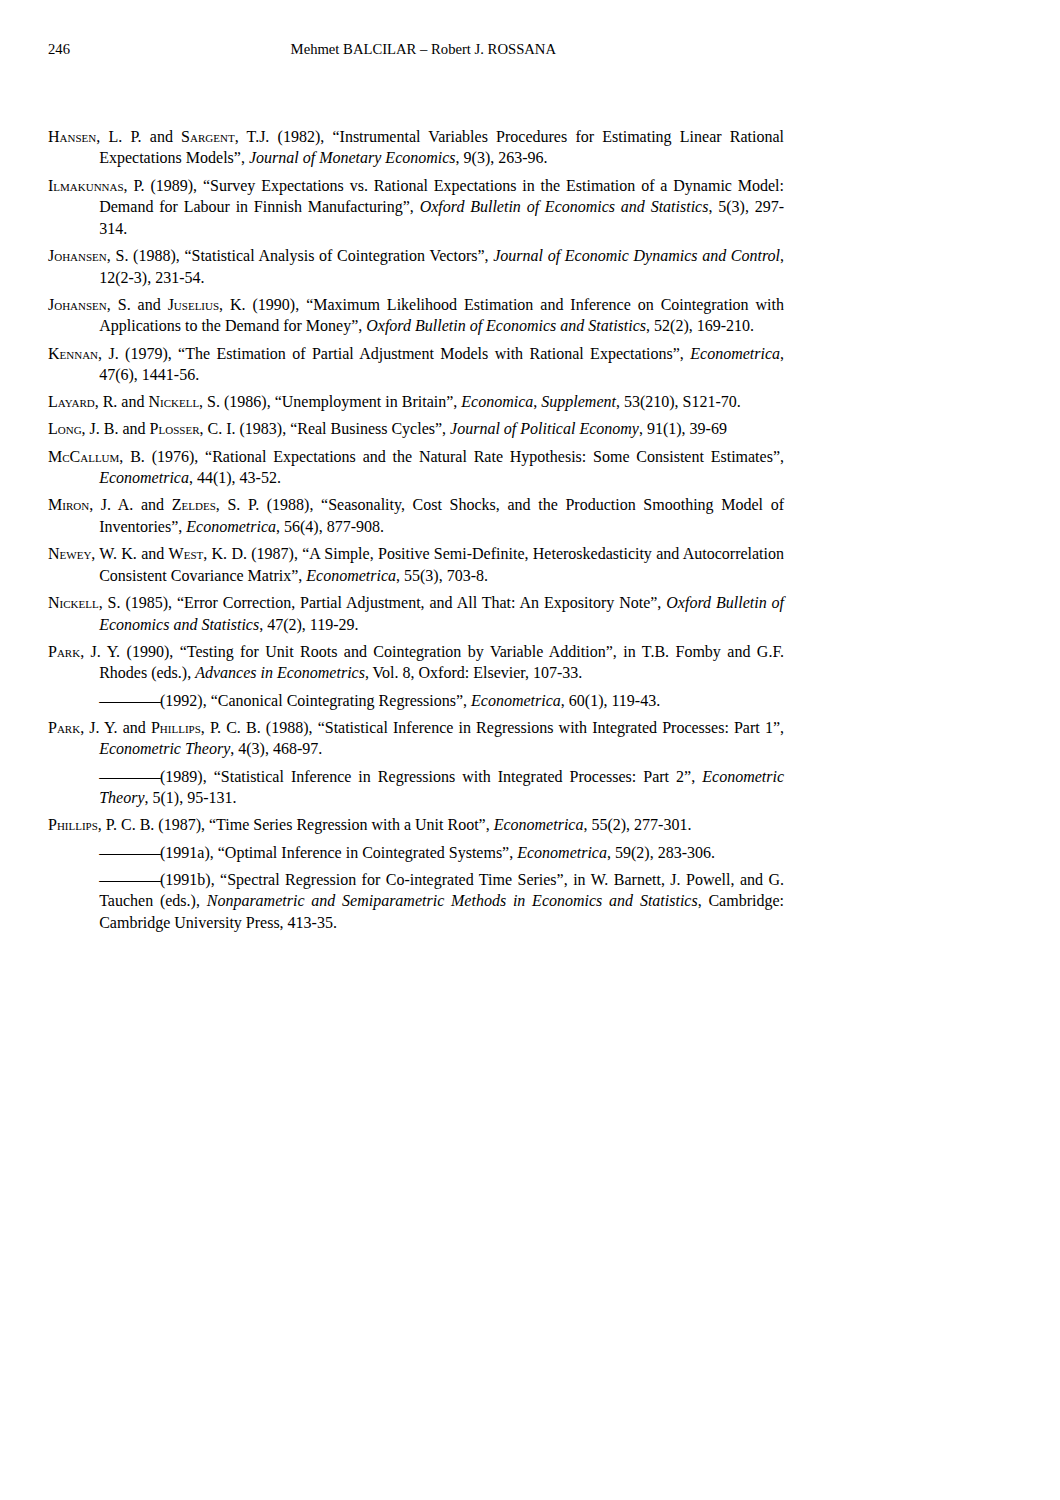246 Mehmet BALCILAR – Robert J. ROSSANA
Hansen, L. P. and Sargent, T.J. (1982), “Instrumental Variables Procedures for Estimating Linear Rational Expectations Models”, Journal of Monetary Economics, 9(3), 263-96.
Ilmakunnas, P. (1989), “Survey Expectations vs. Rational Expectations in the Estimation of a Dynamic Model: Demand for Labour in Finnish Manufacturing”, Oxford Bulletin of Economics and Statistics, 5(3), 297-314.
Johansen, S. (1988), “Statistical Analysis of Cointegration Vectors”, Journal of Economic Dynamics and Control, 12(2-3), 231-54.
Johansen, S. and Juselius, K. (1990), “Maximum Likelihood Estimation and Inference on Cointegration with Applications to the Demand for Money”, Oxford Bulletin of Economics and Statistics, 52(2), 169-210.
Kennan, J. (1979), “The Estimation of Partial Adjustment Models with Rational Expectations”, Econometrica, 47(6), 1441-56.
Layard, R. and Nickell, S. (1986), “Unemployment in Britain”, Economica, Supplement, 53(210), S121-70.
Long, J. B. and Plosser, C. I. (1983), “Real Business Cycles”, Journal of Political Economy, 91(1), 39-69
McCallum, B. (1976), “Rational Expectations and the Natural Rate Hypothesis: Some Consistent Estimates”, Econometrica, 44(1), 43-52.
Miron, J. A. and Zeldes, S. P. (1988), “Seasonality, Cost Shocks, and the Production Smoothing Model of Inventories”, Econometrica, 56(4), 877-908.
Newey, W. K. and West, K. D. (1987), “A Simple, Positive Semi-Definite, Heteroskedasticity and Autocorrelation Consistent Covariance Matrix”, Econometrica, 55(3), 703-8.
Nickell, S. (1985), “Error Correction, Partial Adjustment, and All That: An Expository Note”, Oxford Bulletin of Economics and Statistics, 47(2), 119-29.
Park, J. Y. (1990), “Testing for Unit Roots and Cointegration by Variable Addition”, in T.B. Fomby and G.F. Rhodes (eds.), Advances in Econometrics, Vol. 8, Oxford: Elsevier, 107-33.
————(1992), “Canonical Cointegrating Regressions”, Econometrica, 60(1), 119-43.
Park, J. Y. and Phillips, P. C. B. (1988), “Statistical Inference in Regressions with Integrated Processes: Part 1”, Econometric Theory, 4(3), 468-97.
————(1989), “Statistical Inference in Regressions with Integrated Processes: Part 2”, Econometric Theory, 5(1), 95-131.
Phillips, P. C. B. (1987), “Time Series Regression with a Unit Root”, Econometrica, 55(2), 277-301.
————(1991a), “Optimal Inference in Cointegrated Systems”, Econometrica, 59(2), 283-306.
————(1991b), “Spectral Regression for Co-integrated Time Series”, in W. Barnett, J. Powell, and G. Tauchen (eds.), Nonparametric and Semiparametric Methods in Economics and Statistics, Cambridge: Cambridge University Press, 413-35.